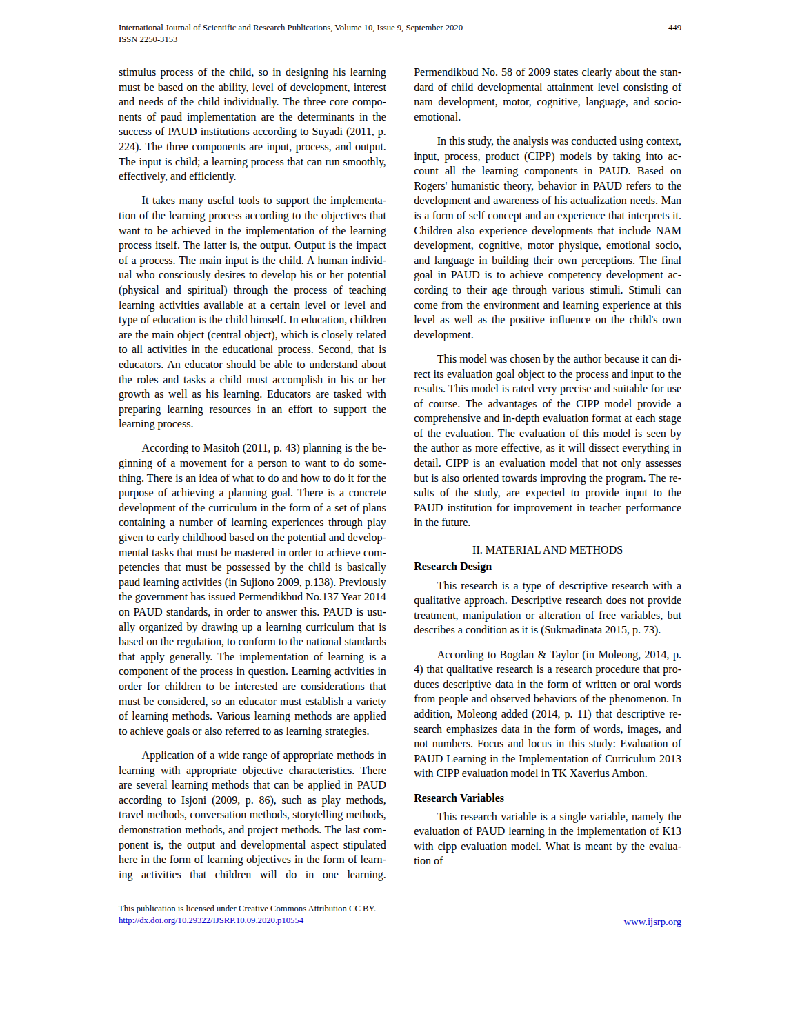International Journal of Scientific and Research Publications, Volume 10, Issue 9, September 2020 ISSN 2250-3153 449
stimulus process of the child, so in designing his learning must be based on the ability, level of development, interest and needs of the child individually. The three core components of paud implementation are the determinants in the success of PAUD institutions according to Suyadi (2011, p. 224). The three components are input, process, and output. The input is child; a learning process that can run smoothly, effectively, and efficiently.
It takes many useful tools to support the implementation of the learning process according to the objectives that want to be achieved in the implementation of the learning process itself. The latter is, the output. Output is the impact of a process. The main input is the child. A human individual who consciously desires to develop his or her potential (physical and spiritual) through the process of teaching learning activities available at a certain level or level and type of education is the child himself. In education, children are the main object (central object), which is closely related to all activities in the educational process. Second, that is educators. An educator should be able to understand about the roles and tasks a child must accomplish in his or her growth as well as his learning. Educators are tasked with preparing learning resources in an effort to support the learning process.
According to Masitoh (2011, p. 43) planning is the beginning of a movement for a person to want to do something. There is an idea of what to do and how to do it for the purpose of achieving a planning goal. There is a concrete development of the curriculum in the form of a set of plans containing a number of learning experiences through play given to early childhood based on the potential and developmental tasks that must be mastered in order to achieve competencies that must be possessed by the child is basically paud learning activities (in Sujiono 2009, p.138). Previously the government has issued Permendikbud No.137 Year 2014 on PAUD standards, in order to answer this. PAUD is usually organized by drawing up a learning curriculum that is based on the regulation, to conform to the national standards that apply generally. The implementation of learning is a component of the process in question. Learning activities in order for children to be interested are considerations that must be considered, so an educator must establish a variety of learning methods. Various learning methods are applied to achieve goals or also referred to as learning strategies.
Application of a wide range of appropriate methods in learning with appropriate objective characteristics. There are several learning methods that can be applied in PAUD according to Isjoni (2009, p. 86), such as play methods, travel methods, conversation methods, storytelling methods, demonstration methods, and project methods. The last component is, the output and developmental aspect stipulated here in the form of learning objectives in the form of learning activities that children will do in one learning. Permendikbud No. 58 of 2009 states clearly about the standard of child developmental attainment level consisting of nam development, motor, cognitive, language, and socio-emotional.
In this study, the analysis was conducted using context, input, process, product (CIPP) models by taking into account all the learning components in PAUD. Based on Rogers' humanistic theory, behavior in PAUD refers to the development and awareness of his actualization needs. Man is a form of self concept and an experience that interprets it. Children also experience developments that include NAM development, cognitive, motor physique, emotional socio, and language in building their own perceptions. The final goal in PAUD is to achieve competency development according to their age through various stimuli. Stimuli can come from the environment and learning experience at this level as well as the positive influence on the child's own development.
This model was chosen by the author because it can direct its evaluation goal object to the process and input to the results. This model is rated very precise and suitable for use of course. The advantages of the CIPP model provide a comprehensive and in-depth evaluation format at each stage of the evaluation. The evaluation of this model is seen by the author as more effective, as it will dissect everything in detail. CIPP is an evaluation model that not only assesses but is also oriented towards improving the program. The results of the study, are expected to provide input to the PAUD institution for improvement in teacher performance in the future.
II. MATERIAL AND METHODS
Research Design
This research is a type of descriptive research with a qualitative approach. Descriptive research does not provide treatment, manipulation or alteration of free variables, but describes a condition as it is (Sukmadinata 2015, p. 73).
According to Bogdan & Taylor (in Moleong, 2014, p. 4) that qualitative research is a research procedure that produces descriptive data in the form of written or oral words from people and observed behaviors of the phenomenon. In addition, Moleong added (2014, p. 11) that descriptive research emphasizes data in the form of words, images, and not numbers. Focus and locus in this study: Evaluation of PAUD Learning in the Implementation of Curriculum 2013 with CIPP evaluation model in TK Xaverius Ambon.
Research Variables
This research variable is a single variable, namely the evaluation of PAUD learning in the implementation of K13 with cipp evaluation model. What is meant by the evaluation of
This publication is licensed under Creative Commons Attribution CC BY. http://dx.doi.org/10.29322/IJSRP.10.09.2020.p10554 www.ijsrp.org